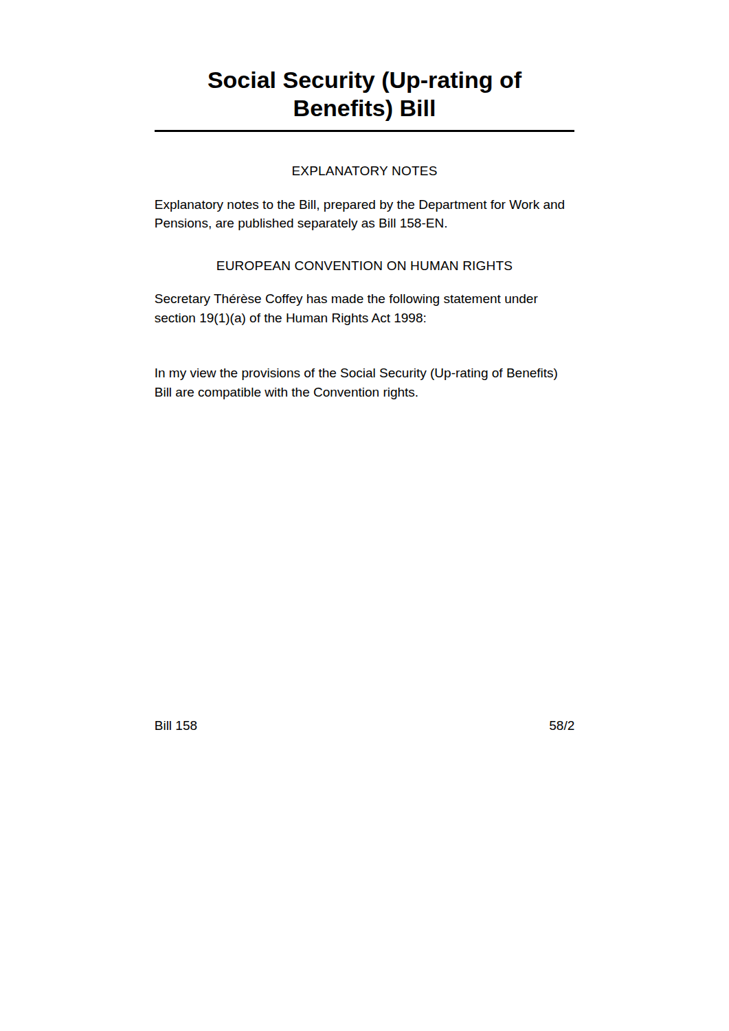Social Security (Up-rating of Benefits) Bill
EXPLANATORY NOTES
Explanatory notes to the Bill, prepared by the Department for Work and Pensions, are published separately as Bill 158-EN.
EUROPEAN CONVENTION ON HUMAN RIGHTS
Secretary Thérèse Coffey has made the following statement under section 19(1)(a) of the Human Rights Act 1998:
In my view the provisions of the Social Security (Up-rating of Benefits) Bill are compatible with the Convention rights.
Bill 158 58/2